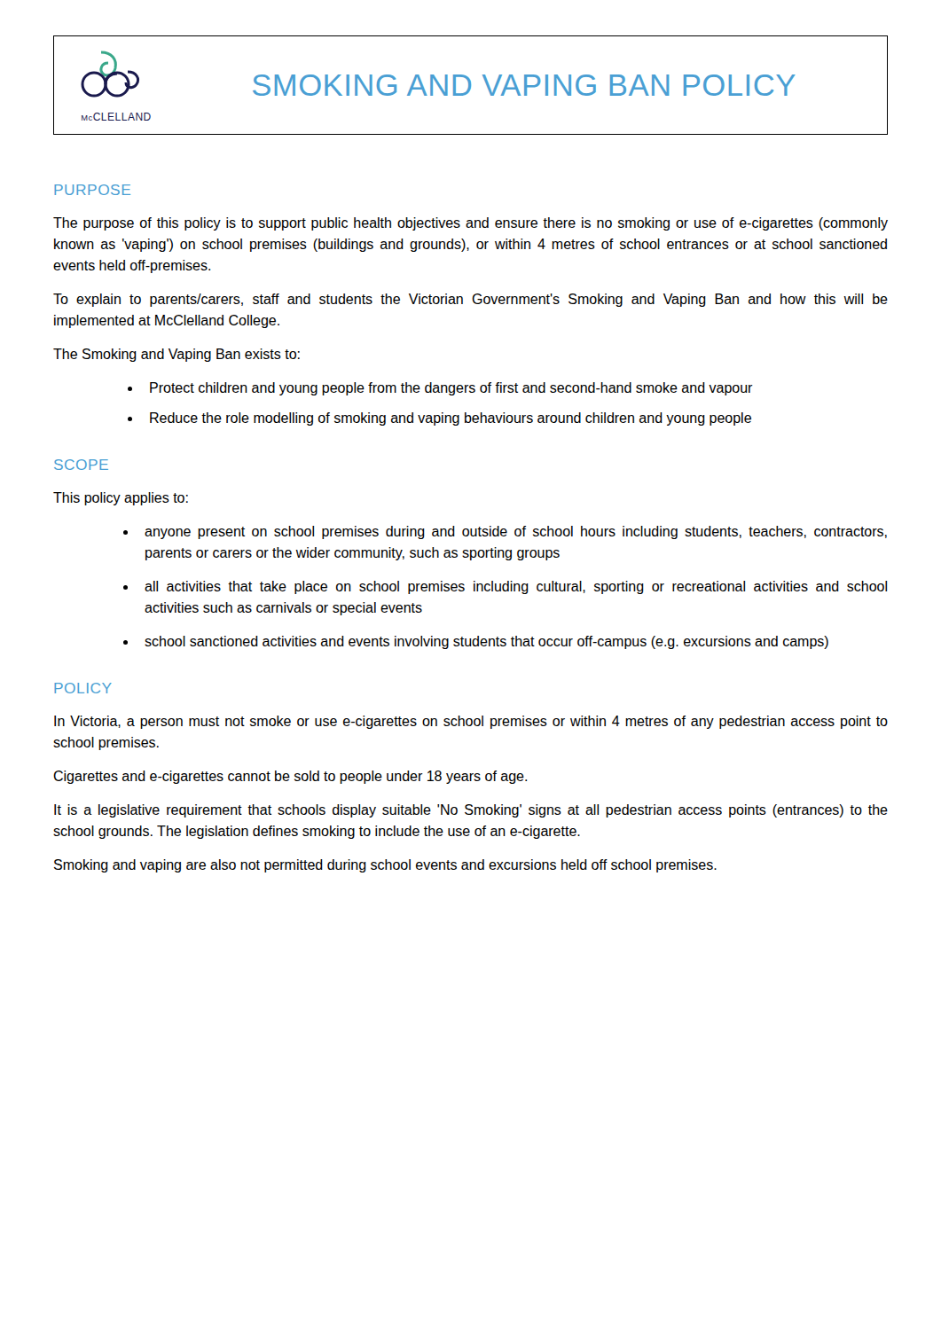Mc CLELLAND
SMOKING AND VAPING BAN POLICY
PURPOSE
The purpose of this policy is to support public health objectives and ensure there is no smoking or use of e-cigarettes (commonly known as 'vaping') on school premises (buildings and grounds), or within 4 metres of school entrances or at school sanctioned events held off-premises.
To explain to parents/carers, staff and students the Victorian Government's Smoking and Vaping Ban and how this will be implemented at McClelland College.
The Smoking and Vaping Ban exists to:
Protect children and young people from the dangers of first and second-hand smoke and vapour
Reduce the role modelling of smoking and vaping behaviours around children and young people
SCOPE
This policy applies to:
anyone present on school premises during and outside of school hours including students, teachers, contractors, parents or carers or the wider community, such as sporting groups
all activities that take place on school premises including cultural, sporting or recreational activities and school activities such as carnivals or special events
school sanctioned activities and events involving students that occur off-campus (e.g. excursions and camps)
POLICY
In Victoria, a person must not smoke or use e-cigarettes on school premises or within 4 metres of any pedestrian access point to school premises.
Cigarettes and e-cigarettes cannot be sold to people under 18 years of age.
It is a legislative requirement that schools display suitable 'No Smoking' signs at all pedestrian access points (entrances) to the school grounds. The legislation defines smoking to include the use of an e-cigarette.
Smoking and vaping are also not permitted during school events and excursions held off school premises.